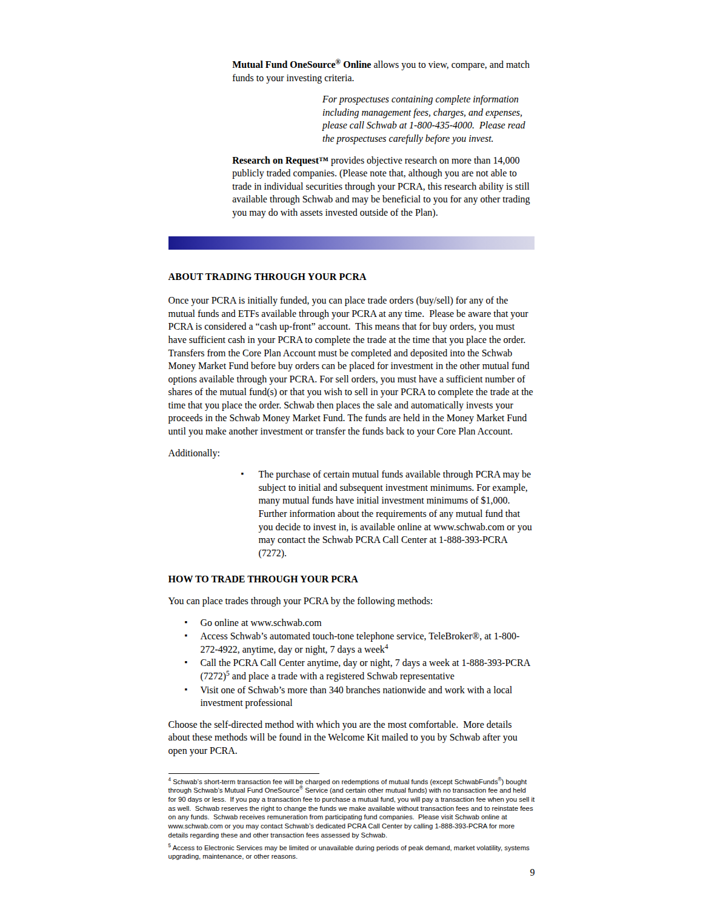Mutual Fund OneSource® Online allows you to view, compare, and match funds to your investing criteria.
For prospectuses containing complete information including management fees, charges, and expenses, please call Schwab at 1-800-435-4000. Please read the prospectuses carefully before you invest.
Research on Request™ provides objective research on more than 14,000 publicly traded companies. (Please note that, although you are not able to trade in individual securities through your PCRA, this research ability is still available through Schwab and may be beneficial to you for any other trading you may do with assets invested outside of the Plan).
ABOUT TRADING THROUGH YOUR PCRA
Once your PCRA is initially funded, you can place trade orders (buy/sell) for any of the mutual funds and ETFs available through your PCRA at any time. Please be aware that your PCRA is considered a “cash up-front” account. This means that for buy orders, you must have sufficient cash in your PCRA to complete the trade at the time that you place the order. Transfers from the Core Plan Account must be completed and deposited into the Schwab Money Market Fund before buy orders can be placed for investment in the other mutual fund options available through your PCRA. For sell orders, you must have a sufficient number of shares of the mutual fund(s) or that you wish to sell in your PCRA to complete the trade at the time that you place the order. Schwab then places the sale and automatically invests your proceeds in the Schwab Money Market Fund. The funds are held in the Money Market Fund until you make another investment or transfer the funds back to your Core Plan Account.
Additionally:
The purchase of certain mutual funds available through PCRA may be subject to initial and subsequent investment minimums. For example, many mutual funds have initial investment minimums of $1,000. Further information about the requirements of any mutual fund that you decide to invest in, is available online at www.schwab.com or you may contact the Schwab PCRA Call Center at 1-888-393-PCRA (7272).
HOW TO TRADE THROUGH YOUR PCRA
You can place trades through your PCRA by the following methods:
Go online at www.schwab.com
Access Schwab’s automated touch-tone telephone service, TeleBroker®, at 1-800-272-4922, anytime, day or night, 7 days a week4
Call the PCRA Call Center anytime, day or night, 7 days a week at 1-888-393-PCRA (7272)5 and place a trade with a registered Schwab representative
Visit one of Schwab’s more than 340 branches nationwide and work with a local investment professional
Choose the self-directed method with which you are the most comfortable. More details about these methods will be found in the Welcome Kit mailed to you by Schwab after you open your PCRA.
4 Schwab’s short-term transaction fee will be charged on redemptions of mutual funds (except SchwabFunds®) bought through Schwab’s Mutual Fund OneSource® Service (and certain other mutual funds) with no transaction fee and held for 90 days or less. If you pay a transaction fee to purchase a mutual fund, you will pay a transaction fee when you sell it as well. Schwab reserves the right to change the funds we make available without transaction fees and to reinstate fees on any funds. Schwab receives remuneration from participating fund companies. Please visit Schwab online at www.schwab.com or you may contact Schwab’s dedicated PCRA Call Center by calling 1-888-393-PCRA for more details regarding these and other transaction fees assessed by Schwab.
5 Access to Electronic Services may be limited or unavailable during periods of peak demand, market volatility, systems upgrading, maintenance, or other reasons.
9